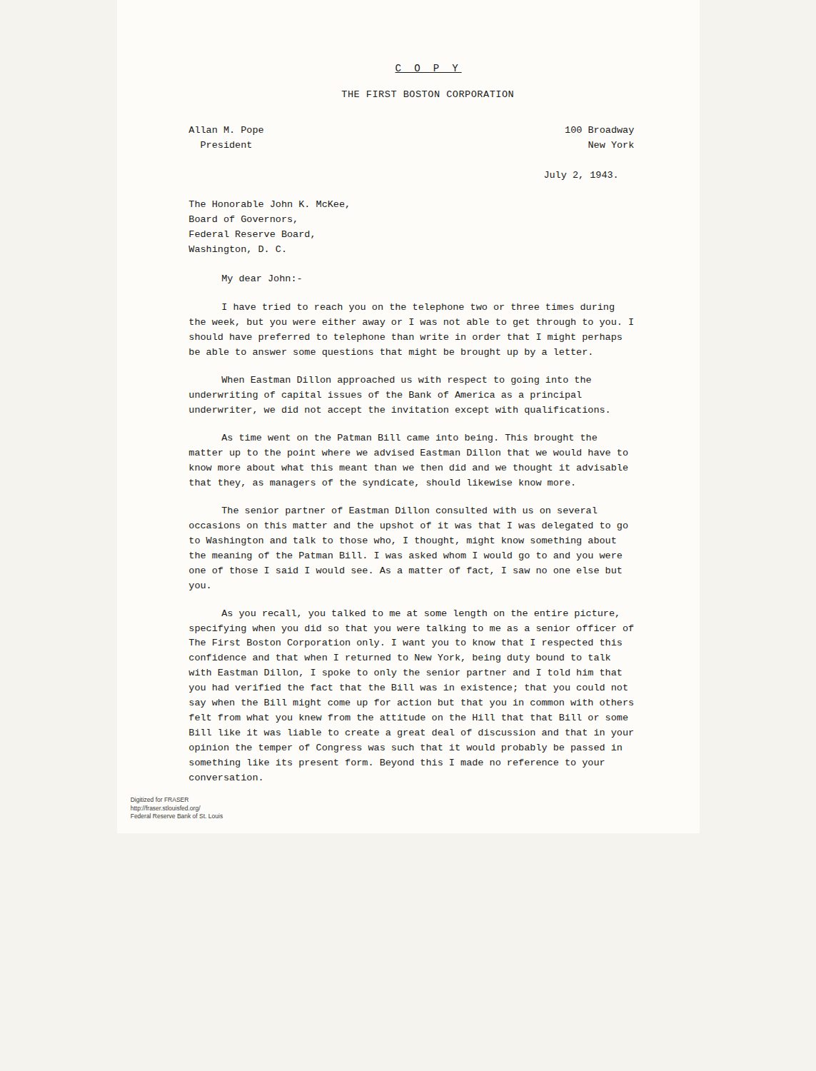C O P Y
THE FIRST BOSTON CORPORATION
| Allan M. Pope President | 100 Broadway New York |
July 2, 1943.
The Honorable John K. McKee,
Board of Governors,
Federal Reserve Board,
Washington, D. C.
My dear John:-
I have tried to reach you on the telephone two or three times during the week, but you were either away or I was not able to get through to you. I should have preferred to telephone than write in order that I might perhaps be able to answer some questions that might be brought up by a letter.
When Eastman Dillon approached us with respect to going into the underwriting of capital issues of the Bank of America as a principal underwriter, we did not accept the invitation except with qualifications.
As time went on the Patman Bill came into being. This brought the matter up to the point where we advised Eastman Dillon that we would have to know more about what this meant than we then did and we thought it advisable that they, as managers of the syndicate, should likewise know more.
The senior partner of Eastman Dillon consulted with us on several occasions on this matter and the upshot of it was that I was delegated to go to Washington and talk to those who, I thought, might know something about the meaning of the Patman Bill. I was asked whom I would go to and you were one of those I said I would see. As a matter of fact, I saw no one else but you.
As you recall, you talked to me at some length on the entire picture, specifying when you did so that you were talking to me as a senior officer of The First Boston Corporation only. I want you to know that I respected this confidence and that when I returned to New York, being duty bound to talk with Eastman Dillon, I spoke to only the senior partner and I told him that you had verified the fact that the Bill was in existence; that you could not say when the Bill might come up for action but that you in common with others felt from what you knew from the attitude on the Hill that that Bill or some Bill like it was liable to create a great deal of discussion and that in your opinion the temper of Congress was such that it would probably be passed in something like its present form. Beyond this I made no reference to your conversation.
Digitized for FRASER
http://fraser.stlouisfed.org/
Federal Reserve Bank of St. Louis